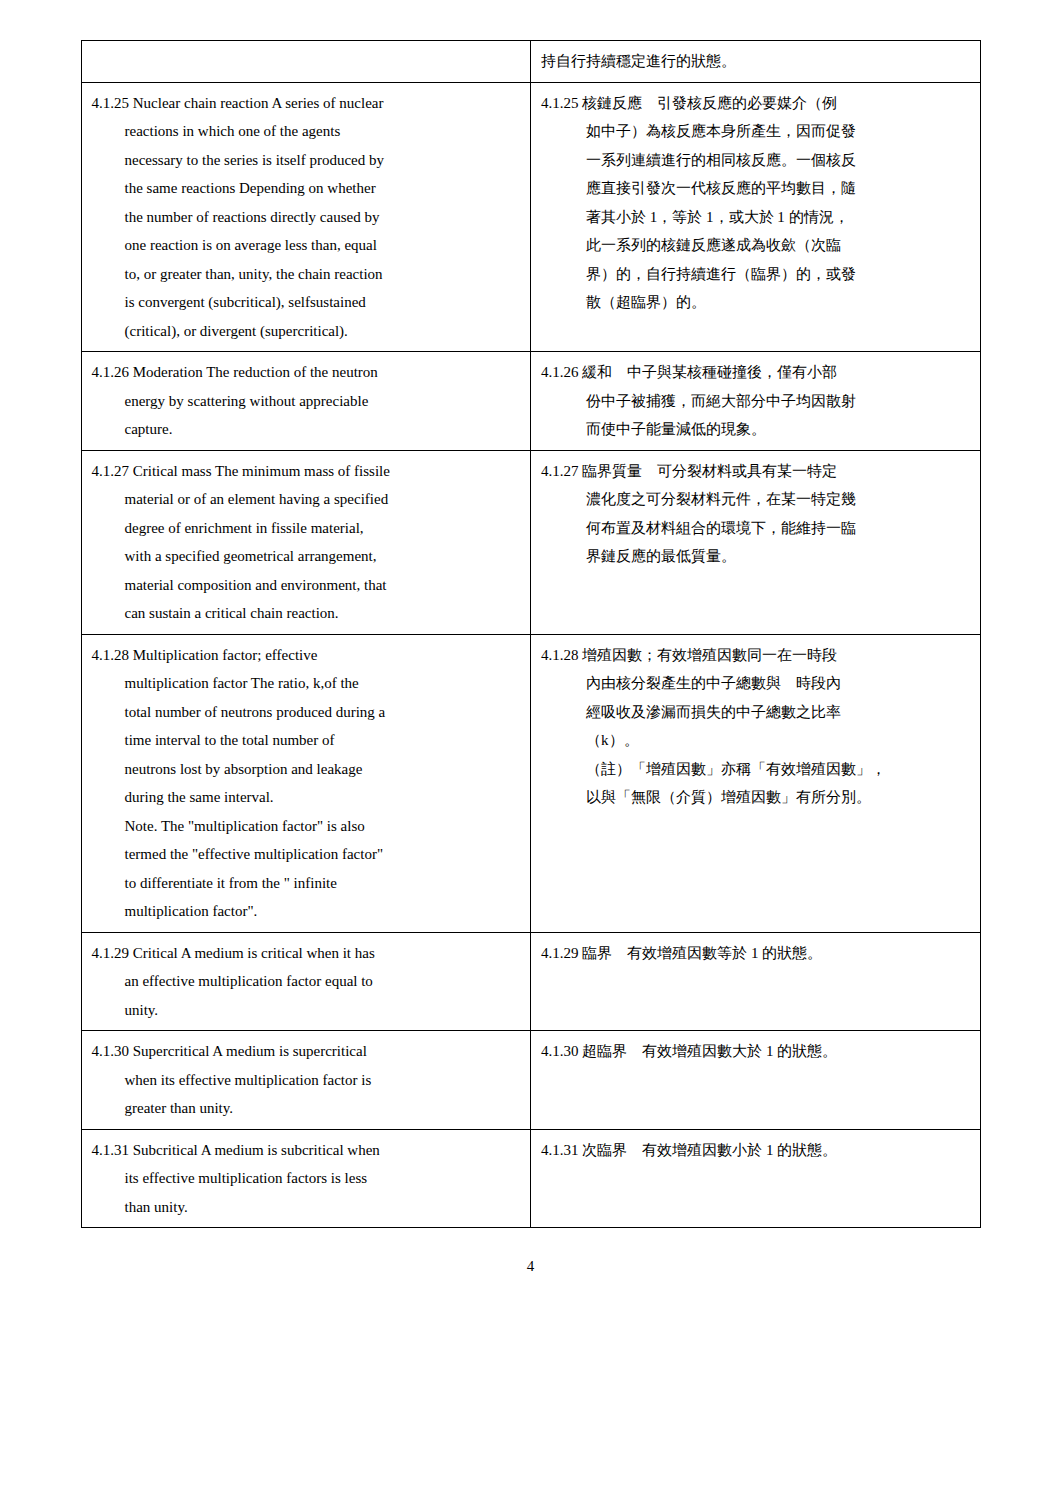| | 持自行持續穩定進行的狀態。 |
| 4.1.25 Nuclear chain reaction A series of nuclear reactions in which one of the agents necessary to the series is itself produced by the same reactions Depending on whether the number of reactions directly caused by one reaction is on average less than, equal to, or greater than, unity, the chain reaction is convergent (subcritical), selfsustained (critical), or divergent (supercritical). | 4.1.25 核鏈反應 引發核反應的必要媒介（例 如中子）為核反應本身所產生，因而促發 一系列連續進行的相同核反應。一個核反 應直接引發次一代核反應的平均數目，隨 著其小於 1，等於 1，或大於 1 的情況， 此一系列的核鏈反應遂成為收歛（次臨 界）的，自行持續進行（臨界）的，或發 散（超臨界）的。 |
| 4.1.26 Moderation The reduction of the neutron energy by scattering without appreciable capture. | 4.1.26 緩和 中子與某核種碰撞後，僅有小部 份中子被捕獲，而絕大部分中子均因散射 而使中子能量減低的現象。 |
| 4.1.27 Critical mass The minimum mass of fissile material or of an element having a specified degree of enrichment in fissile material, with a specified geometrical arrangement, material composition and environment, that can sustain a critical chain reaction. | 4.1.27 臨界質量 可分裂材料或具有某一特定 濃化度之可分裂材料元件，在某一特定幾 何布置及材料組合的環境下，能維持一臨 界鏈反應的最低質量。 |
| 4.1.28 Multiplication factor; effective multiplication factor The ratio, k,of the total number of neutrons produced during a time interval to the total number of neutrons lost by absorption and leakage during the same interval. Note. The "multiplication factor" is also termed the "effective multiplication factor" to differentiate it from the " infinite multiplication factor". | 4.1.28 增殖因數；有效增殖因數同一在一時段 內由核分裂產生的中子總數與 時段內 經吸收及滲漏而損失的中子總數之比率 （k）。 （註）「增殖因數」亦稱「有效增殖因數」， 以與「無限（介質）增殖因數」有所分別。 |
| 4.1.29 Critical A medium is critical when it has an effective multiplication factor equal to unity. | 4.1.29 臨界 有效增殖因數等於 1 的狀態。 |
| 4.1.30 Supercritical A medium is supercritical when its effective multiplication factor is greater than unity. | 4.1.30 超臨界 有效增殖因數大於 1 的狀態。 |
| 4.1.31 Subcritical A medium is subcritical when its effective multiplication factors is less than unity. | 4.1.31 次臨界 有效增殖因數小於 1 的狀態。 |
4